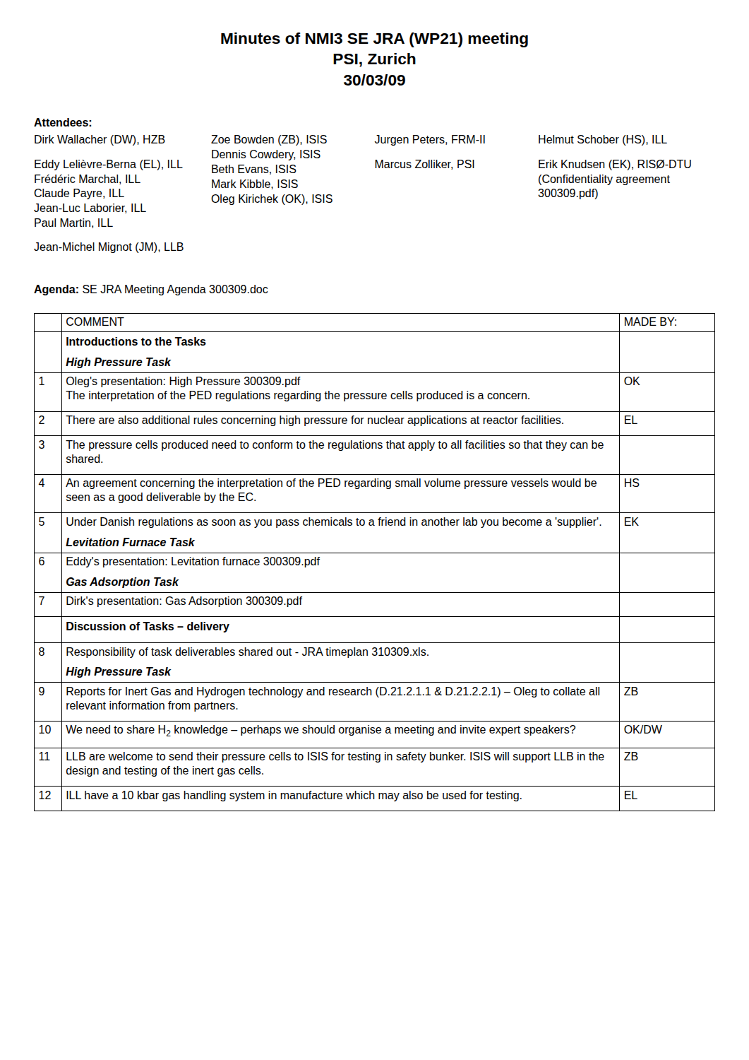Minutes of NMI3 SE JRA (WP21) meeting
PSI, Zurich
30/03/09
Attendees:
| Dirk Wallacher (DW), HZB Eddy Lelièvre-Berna (EL), ILL Frédéric Marchal, ILL Claude Payre, ILL Jean-Luc Laborier, ILL Paul Martin, ILL Jean-Michel Mignot (JM), LLB | Zoe Bowden (ZB), ISIS Dennis Cowdery, ISIS Beth Evans, ISIS Mark Kibble, ISIS Oleg Kirichek (OK), ISIS | Jurgen Peters, FRM-II Marcus Zolliker, PSI | Helmut Schober (HS), ILL Erik Knudsen (EK), RISØ-DTU (Confidentiality agreement 300309.pdf) |
Agenda: SE JRA Meeting Agenda 300309.doc
| | COMMENT | MADE BY: |
| --- | --- | --- |
| | Introductions to the Tasks High Pressure Task | |
| 1 | Oleg's presentation: High Pressure 300309.pdf The interpretation of the PED regulations regarding the pressure cells produced is a concern. | OK |
| 2 | There are also additional rules concerning high pressure for nuclear applications at reactor facilities. | EL |
| 3 | The pressure cells produced need to conform to the regulations that apply to all facilities so that they can be shared. | |
| 4 | An agreement concerning the interpretation of the PED regarding small volume pressure vessels would be seen as a good deliverable by the EC. | HS |
| 5 | Under Danish regulations as soon as you pass chemicals to a friend in another lab you become a 'supplier'. Levitation Furnace Task | EK |
| 6 | Eddy's presentation: Levitation furnace 300309.pdf Gas Adsorption Task | |
| 7 | Dirk's presentation: Gas Adsorption 300309.pdf | |
| | Discussion of Tasks – delivery | |
| 8 | Responsibility of task deliverables shared out - JRA timeplan 310309.xls. High Pressure Task | |
| 9 | Reports for Inert Gas and Hydrogen technology and research (D.21.2.1.1 & D.21.2.2.1) – Oleg to collate all relevant information from partners. | ZB |
| 10 | We need to share H 2 knowledge – perhaps we should organise a meeting and invite expert speakers? | OK/DW |
| 11 | LLB are welcome to send their pressure cells to ISIS for testing in safety bunker. ISIS will support LLB in the design and testing of the inert gas cells. | ZB |
| 12 | ILL have a 10 kbar gas handling system in manufacture which may also be used for testing. | EL |